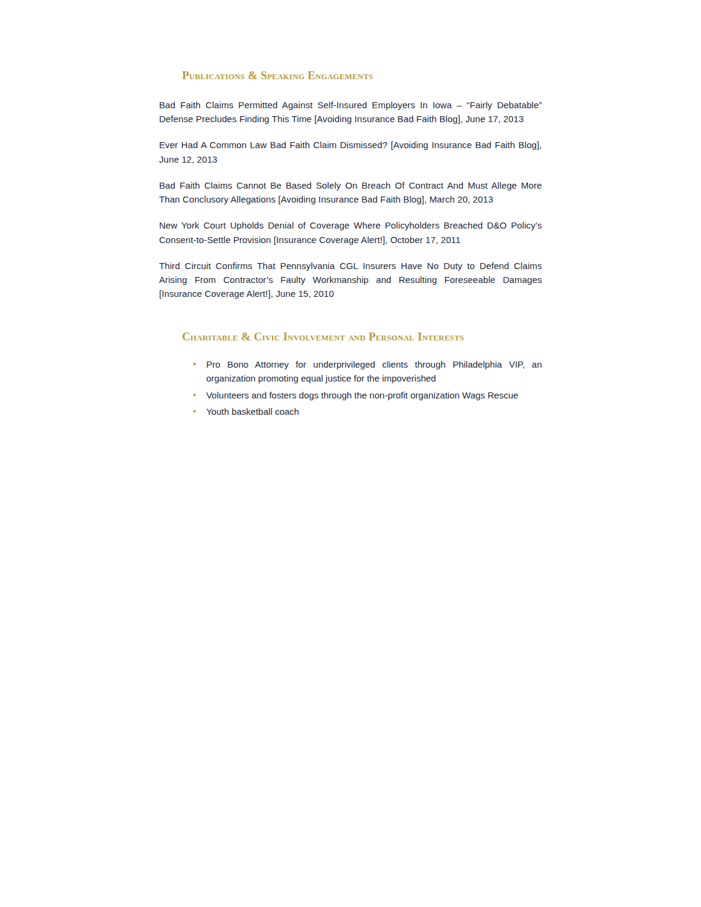Publications & Speaking Engagements
Bad Faith Claims Permitted Against Self-Insured Employers In Iowa – “Fairly Debatable” Defense Precludes Finding This Time [Avoiding Insurance Bad Faith Blog], June 17, 2013
Ever Had A Common Law Bad Faith Claim Dismissed? [Avoiding Insurance Bad Faith Blog], June 12, 2013
Bad Faith Claims Cannot Be Based Solely On Breach Of Contract And Must Allege More Than Conclusory Allegations [Avoiding Insurance Bad Faith Blog], March 20, 2013
New York Court Upholds Denial of Coverage Where Policyholders Breached D&O Policy’s Consent-to-Settle Provision [Insurance Coverage Alert!], October 17, 2011
Third Circuit Confirms That Pennsylvania CGL Insurers Have No Duty to Defend Claims Arising From Contractor’s Faulty Workmanship and Resulting Foreseeable Damages [Insurance Coverage Alert!], June 15, 2010
Charitable & Civic Involvement and Personal Interests
Pro Bono Attorney for underprivileged clients through Philadelphia VIP, an organization promoting equal justice for the impoverished
Volunteers and fosters dogs through the non-profit organization Wags Rescue
Youth basketball coach